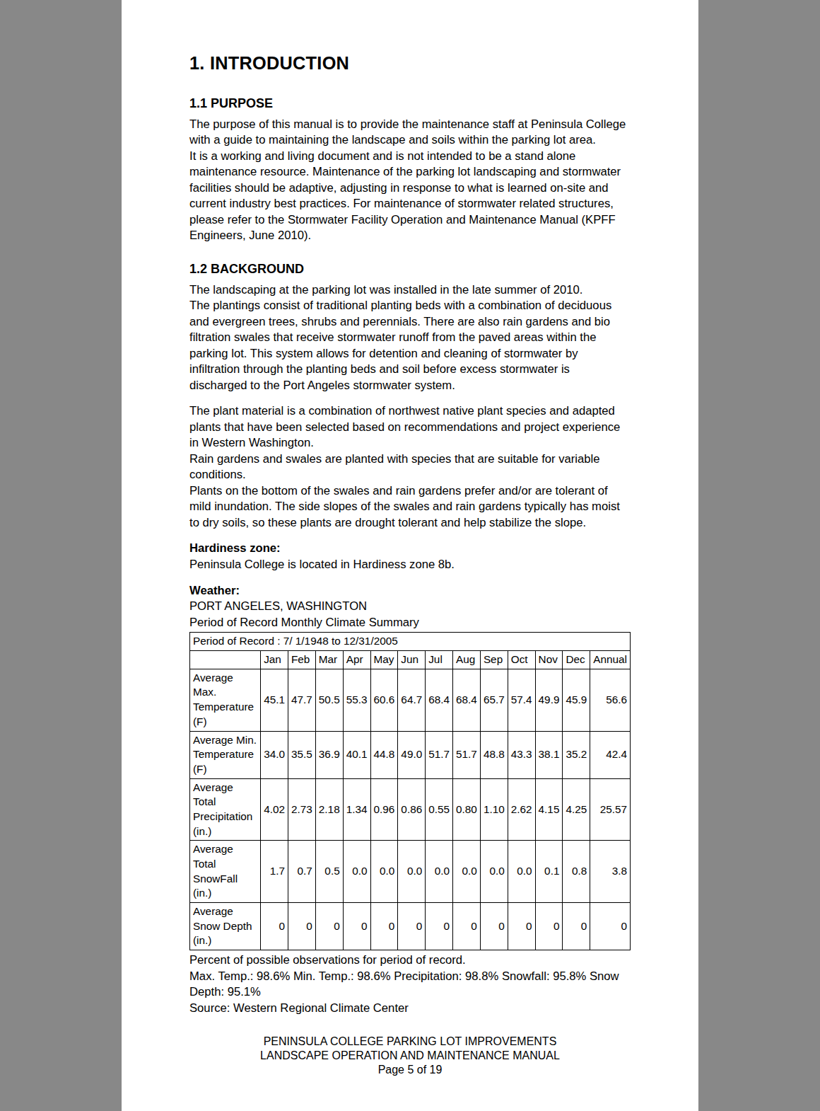1. INTRODUCTION
1.1 PURPOSE
The purpose of this manual is to provide the maintenance staff at Peninsula College with a guide to maintaining the landscape and soils within the parking lot area.
It is a working and living document and is not intended to be a stand alone maintenance resource. Maintenance of the parking lot landscaping and stormwater facilities should be adaptive, adjusting in response to what is learned on-site and current industry best practices. For maintenance of stormwater related structures, please refer to the Stormwater Facility Operation and Maintenance Manual (KPFF Engineers, June 2010).
1.2 BACKGROUND
The landscaping at the parking lot was installed in the late summer of 2010.
The plantings consist of traditional planting beds with a combination of deciduous and evergreen trees, shrubs and perennials. There are also rain gardens and bio filtration swales that receive stormwater runoff from the paved areas within the parking lot. This system allows for detention and cleaning of stormwater by infiltration through the planting beds and soil before excess stormwater is discharged to the Port Angeles stormwater system.
The plant material is a combination of northwest native plant species and adapted plants that have been selected based on recommendations and project experience in Western Washington.
Rain gardens and swales are planted with species that are suitable for variable conditions.
Plants on the bottom of the swales and rain gardens prefer and/or are tolerant of mild inundation. The side slopes of the swales and rain gardens typically has moist to dry soils, so these plants are drought tolerant and help stabilize the slope.
Hardiness zone:
Peninsula College is located in Hardiness zone 8b.
Weather:
PORT ANGELES, WASHINGTON
Period of Record Monthly Climate Summary
| Period of Record : 7/ 1/1948 to 12/31/2005 |
| | Jan | Feb | Mar | Apr | May | Jun | Jul | Aug | Sep | Oct | Nov | Dec | Annual |
| Average Max. Temperature (F) | 45.1 | 47.7 | 50.5 | 55.3 | 60.6 | 64.7 | 68.4 | 68.4 | 65.7 | 57.4 | 49.9 | 45.9 | 56.6 |
| Average Min. Temperature (F) | 34.0 | 35.5 | 36.9 | 40.1 | 44.8 | 49.0 | 51.7 | 51.7 | 48.8 | 43.3 | 38.1 | 35.2 | 42.4 |
| Average Total Precipitation (in.) | 4.02 | 2.73 | 2.18 | 1.34 | 0.96 | 0.86 | 0.55 | 0.80 | 1.10 | 2.62 | 4.15 | 4.25 | 25.57 |
| Average Total SnowFall (in.) | 1.7 | 0.7 | 0.5 | 0.0 | 0.0 | 0.0 | 0.0 | 0.0 | 0.0 | 0.0 | 0.1 | 0.8 | 3.8 |
| Average Snow Depth (in.) | 0 | 0 | 0 | 0 | 0 | 0 | 0 | 0 | 0 | 0 | 0 | 0 | 0 |
Percent of possible observations for period of record.
Max. Temp.: 98.6% Min. Temp.: 98.6% Precipitation: 98.8% Snowfall: 95.8% Snow Depth: 95.1%
Source: Western Regional Climate Center
PENINSULA COLLEGE PARKING LOT IMPROVEMENTS
LANDSCAPE OPERATION AND MAINTENANCE MANUAL
Page 5 of 19